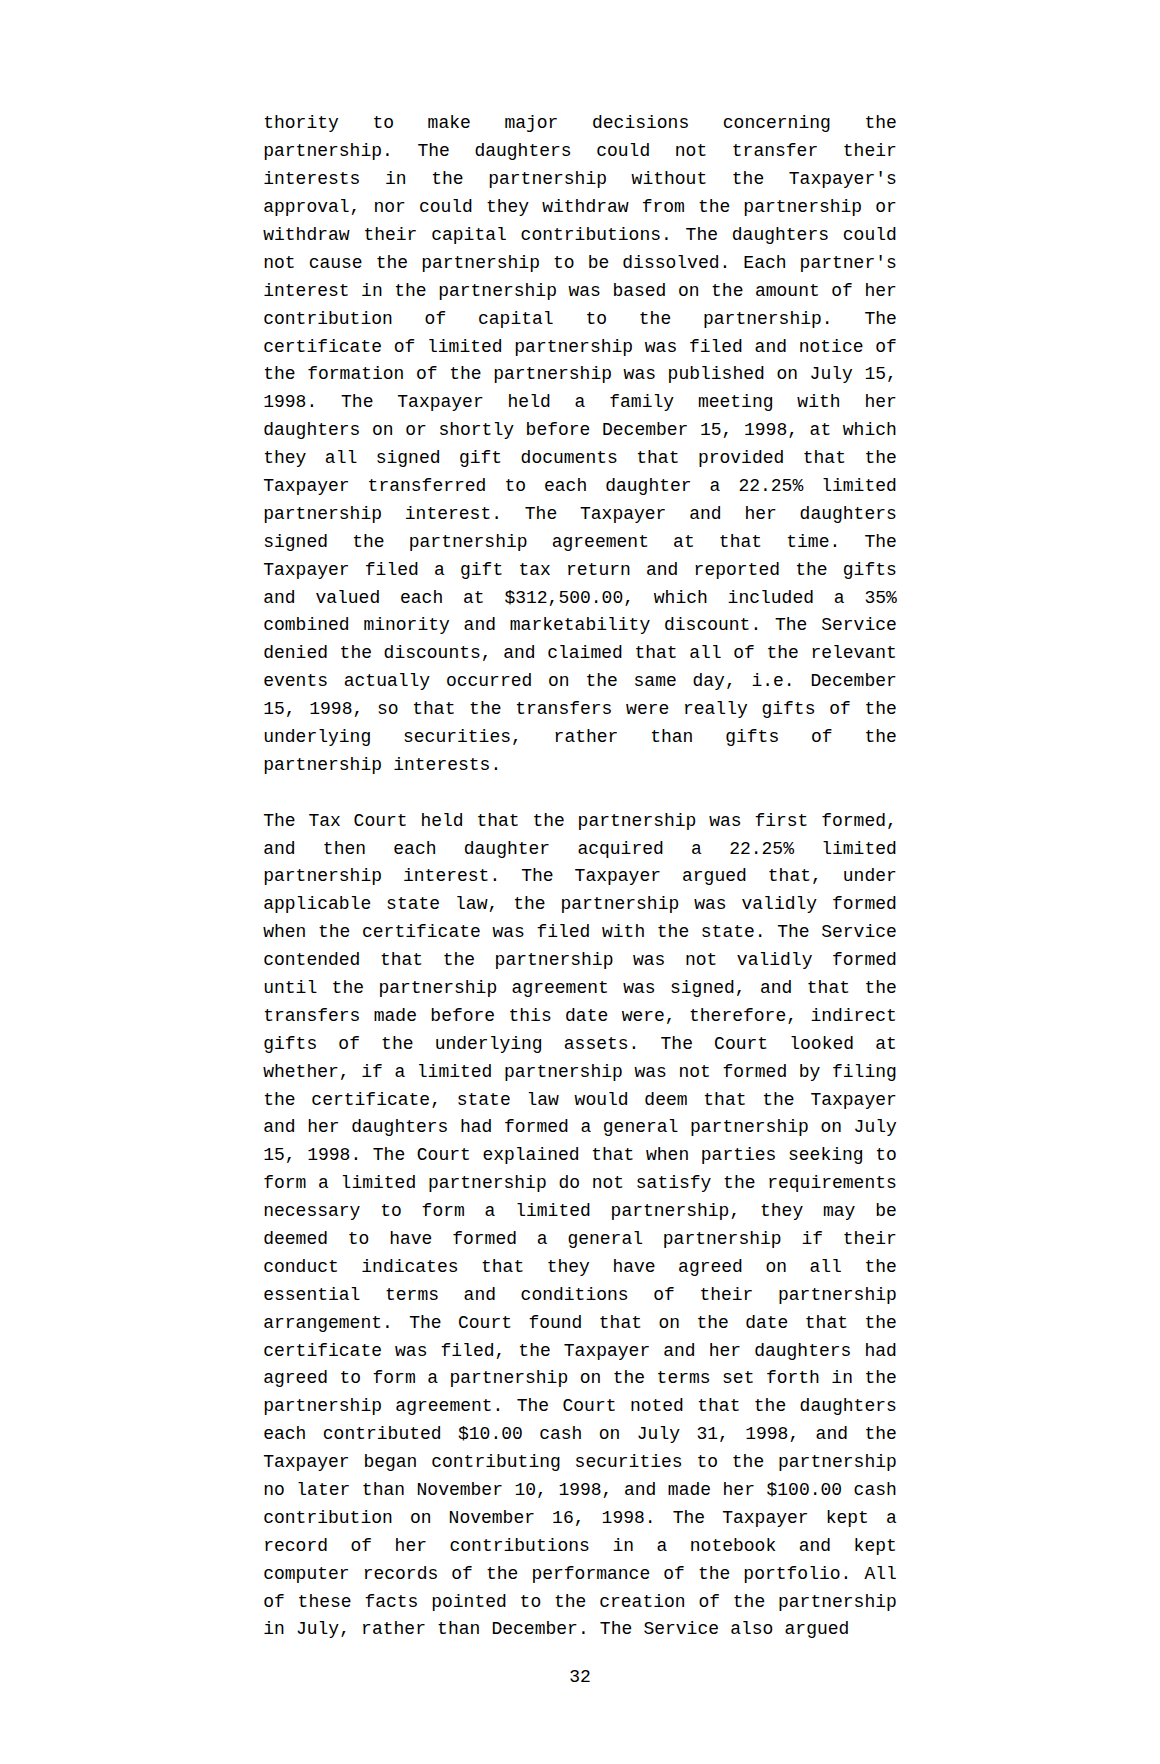thority to make major decisions concerning the partnership. The daughters could not transfer their interests in the partnership without the Taxpayer's approval, nor could they withdraw from the partnership or withdraw their capital contributions. The daughters could not cause the partnership to be dissolved. Each partner's interest in the partnership was based on the amount of her contribution of capital to the partnership. The certificate of limited partnership was filed and notice of the formation of the partnership was published on July 15, 1998. The Taxpayer held a family meeting with her daughters on or shortly before December 15, 1998, at which they all signed gift documents that provided that the Taxpayer transferred to each daughter a 22.25% limited partnership interest. The Taxpayer and her daughters signed the partnership agreement at that time. The Taxpayer filed a gift tax return and reported the gifts and valued each at $312,500.00, which included a 35% combined minority and marketability discount. The Service denied the discounts, and claimed that all of the relevant events actually occurred on the same day, i.e. December 15, 1998, so that the transfers were really gifts of the underlying securities, rather than gifts of the partnership interests.
The Tax Court held that the partnership was first formed, and then each daughter acquired a 22.25% limited partnership interest. The Taxpayer argued that, under applicable state law, the partnership was validly formed when the certificate was filed with the state. The Service contended that the partnership was not validly formed until the partnership agreement was signed, and that the transfers made before this date were, therefore, indirect gifts of the underlying assets. The Court looked at whether, if a limited partnership was not formed by filing the certificate, state law would deem that the Taxpayer and her daughters had formed a general partnership on July 15, 1998. The Court explained that when parties seeking to form a limited partnership do not satisfy the requirements necessary to form a limited partnership, they may be deemed to have formed a general partnership if their conduct indicates that they have agreed on all the essential terms and conditions of their partnership arrangement. The Court found that on the date that the certificate was filed, the Taxpayer and her daughters had agreed to form a partnership on the terms set forth in the partnership agreement. The Court noted that the daughters each contributed $10.00 cash on July 31, 1998, and the Taxpayer began contributing securities to the partnership no later than November 10, 1998, and made her $100.00 cash contribution on November 16, 1998. The Taxpayer kept a record of her contributions in a notebook and kept computer records of the performance of the portfolio. All of these facts pointed to the creation of the partnership in July, rather than December. The Service also argued
32